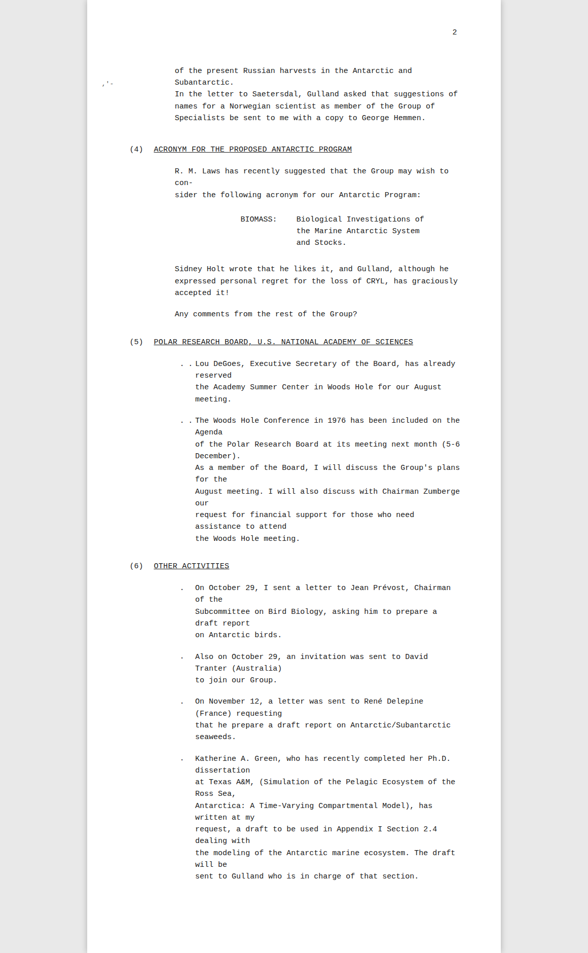2
,'-
of the present Russian harvests in the Antarctic and Subantarctic.
In the letter to Saetersdal, Gulland asked that suggestions of
names for a Norwegian scientist as member of the Group of
Specialists be sent to me with a copy to George Hemmen.
(4) ACRONYM FOR THE PROPOSED ANTARCTIC PROGRAM
R. M. Laws has recently suggested that the Group may wish to con-
sider the following acronym for our Antarctic Program:
BIOMASS: Biological Investigations of the Marine Antarctic System and Stocks.
Sidney Holt wrote that he likes it, and Gulland, although he
expressed personal regret for the loss of CRYL, has graciously
accepted it!
Any comments from the rest of the Group?
(5) POLAR RESEARCH BOARD, U.S. NATIONAL ACADEMY OF SCIENCES
Lou DeGoes, Executive Secretary of the Board, has already reserved
the Academy Summer Center in Woods Hole for our August meeting.
The Woods Hole Conference in 1976 has been included on the Agenda
of the Polar Research Board at its meeting next month (5-6 December).
As a member of the Board, I will discuss the Group's plans for the
August meeting. I will also discuss with Chairman Zumberge our
request for financial support for those who need assistance to attend
the Woods Hole meeting.
(6) OTHER ACTIVITIES
On October 29, I sent a letter to Jean Prévost, Chairman of the
Subcommittee on Bird Biology, asking him to prepare a draft report
on Antarctic birds.
Also on October 29, an invitation was sent to David Tranter (Australia)
to join our Group.
On November 12, a letter was sent to René Delepine (France) requesting
that he prepare a draft report on Antarctic/Subantarctic seaweeds.
Katherine A. Green, who has recently completed her Ph.D. dissertation
at Texas A&M, (Simulation of the Pelagic Ecosystem of the Ross Sea,
Antarctica: A Time-Varying Compartmental Model), has written at my
request, a draft to be used in Appendix I Section 2.4 dealing with
the modeling of the Antarctic marine ecosystem. The draft will be
sent to Gulland who is in charge of that section.